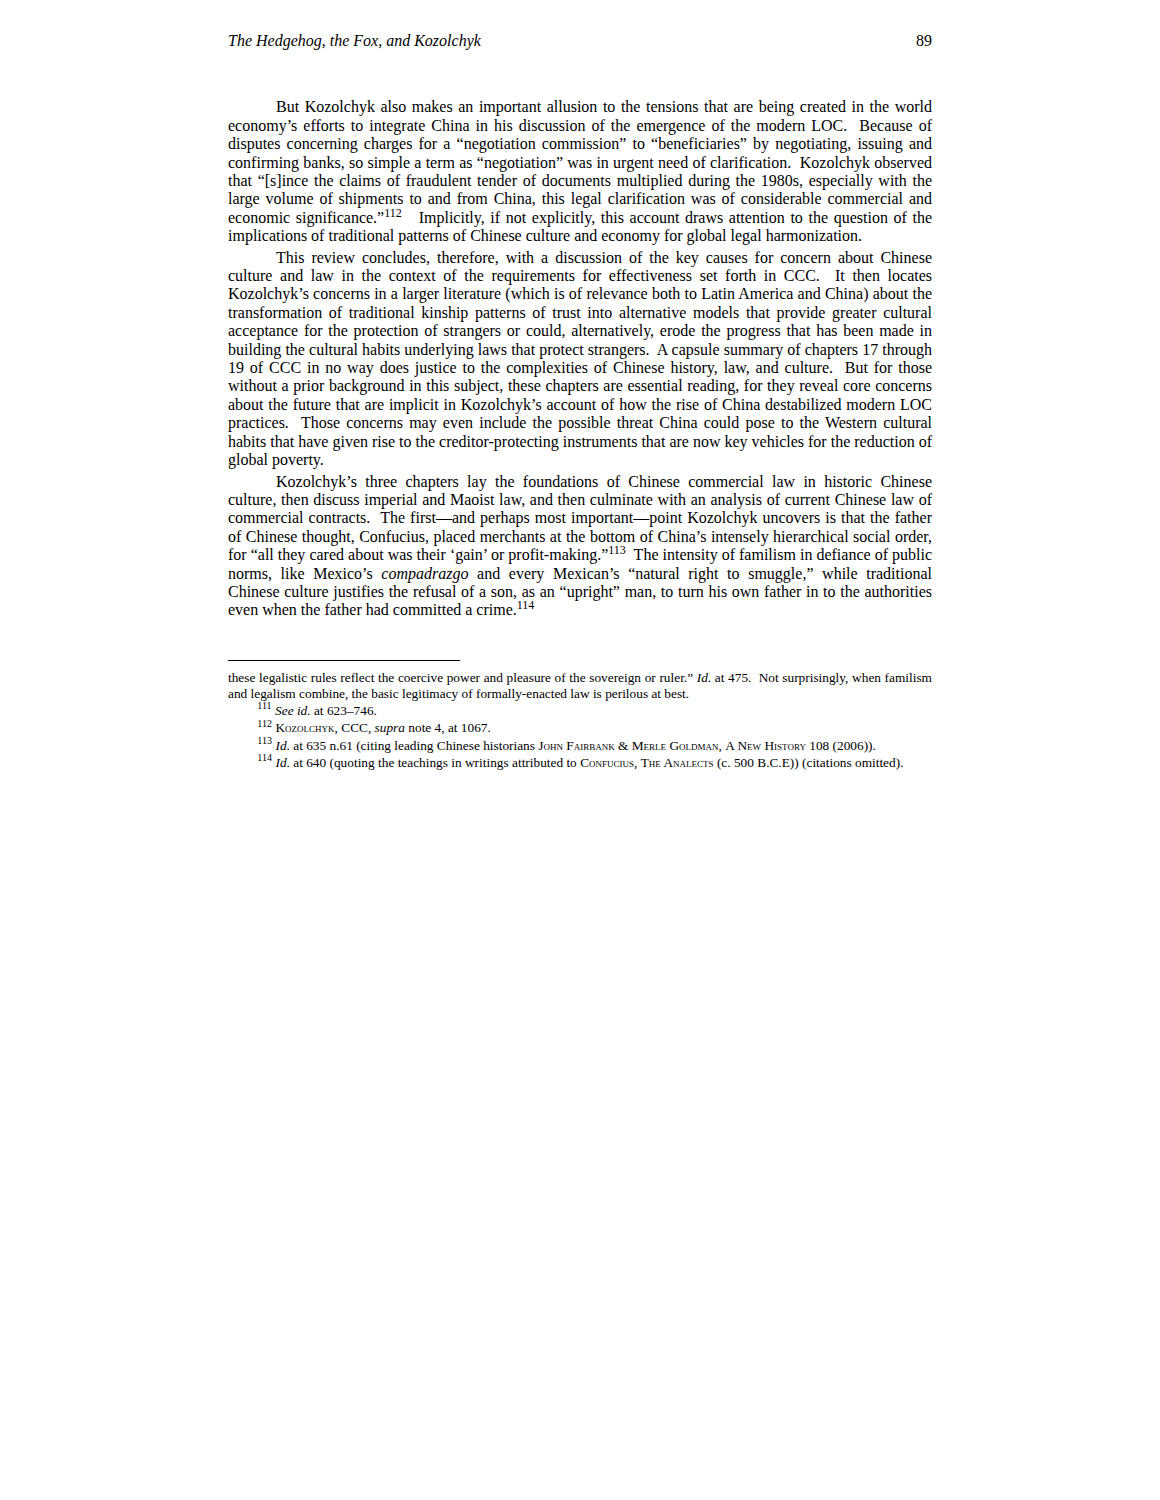The Hedgehog, the Fox, and Kozolchyk 89
But Kozolchyk also makes an important allusion to the tensions that are being created in the world economy’s efforts to integrate China in his discussion of the emergence of the modern LOC. Because of disputes concerning charges for a “negotiation commission” to “beneficiaries” by negotiating, issuing and confirming banks, so simple a term as “negotiation” was in urgent need of clarification. Kozolchyk observed that “[s]ince the claims of fraudulent tender of documents multiplied during the 1980s, especially with the large volume of shipments to and from China, this legal clarification was of considerable commercial and economic significance.”112 Implicitly, if not explicitly, this account draws attention to the question of the implications of traditional patterns of Chinese culture and economy for global legal harmonization.
This review concludes, therefore, with a discussion of the key causes for concern about Chinese culture and law in the context of the requirements for effectiveness set forth in CCC. It then locates Kozolchyk’s concerns in a larger literature (which is of relevance both to Latin America and China) about the transformation of traditional kinship patterns of trust into alternative models that provide greater cultural acceptance for the protection of strangers or could, alternatively, erode the progress that has been made in building the cultural habits underlying laws that protect strangers. A capsule summary of chapters 17 through 19 of CCC in no way does justice to the complexities of Chinese history, law, and culture. But for those without a prior background in this subject, these chapters are essential reading, for they reveal core concerns about the future that are implicit in Kozolchyk’s account of how the rise of China destabilized modern LOC practices. Those concerns may even include the possible threat China could pose to the Western cultural habits that have given rise to the creditor-protecting instruments that are now key vehicles for the reduction of global poverty.
Kozolchyk’s three chapters lay the foundations of Chinese commercial law in historic Chinese culture, then discuss imperial and Maoist law, and then culminate with an analysis of current Chinese law of commercial contracts. The first—and perhaps most important—point Kozolchyk uncovers is that the father of Chinese thought, Confucius, placed merchants at the bottom of China’s intensely hierarchical social order, for “all they cared about was their ‘gain’ or profit-making.”113 The intensity of familism in defiance of public norms, like Mexico’s compadrazgo and every Mexican’s “natural right to smuggle,” while traditional Chinese culture justifies the refusal of a son, as an “upright” man, to turn his own father in to the authorities even when the father had committed a crime.114
these legalistic rules reflect the coercive power and pleasure of the sovereign or ruler.” Id. at 475. Not surprisingly, when familism and legalism combine, the basic legitimacy of formally-enacted law is perilous at best.
111See id. at 623–746.
112Kozolchyk, CCC, supra note 4, at 1067.
113Id. at 635 n.61 (citing leading Chinese historians John Fairbank & Merle Goldman, A New History 108 (2006)).
114Id. at 640 (quoting the teachings in writings attributed to Confucius, The Analects (c. 500 B.C.E)) (citations omitted).